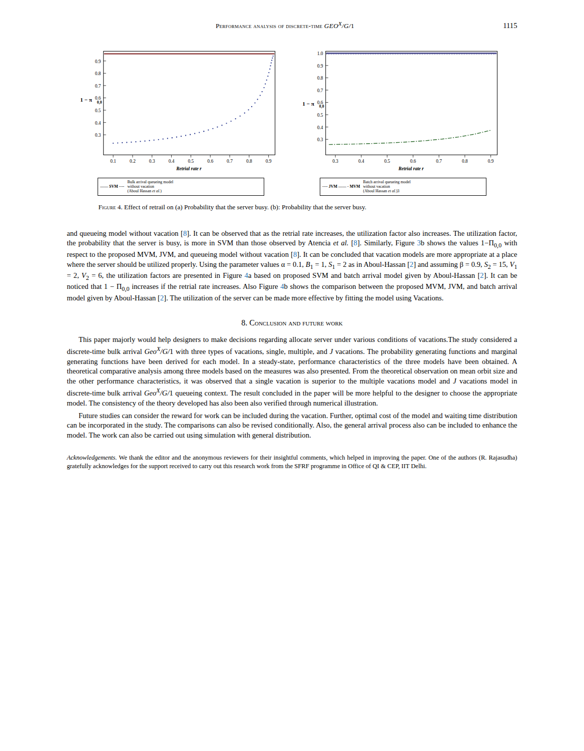Performance analysis of discrete-time GEOX/G/1
1115
0.9 0.8 0.7 0.6 0.5 0.4 0.3 1 − π 0,0 0.1 0.2 0.3 0.4 0.5 0.6 0.7 0.8 0.9 Retrial rate r
—— SVM ···· Bulk arrival queueing model
without vacation
(Aboul Hassan et al.)
1.0 0.9 0.8 0.7 0.6 0.5 0.4 0.3 1 − π 0,0 0.3 0.4 0.5 0.6 0.7 0.8 0.9 Retrial rate r
···· JVM —— · MVM Batch arrival queueing model
without vacation
(Aboul Hassan et al.)3
Figure 4. Effect of retrail on (a) Probability that the server busy. (b): Probability that the server busy.
and queueing model without vacation [8]. It can be observed that as the retrial rate increases, the utilization factor also increases. The utilization factor, the probability that the server is busy, is more in SVM than those observed by Atencia et al. [8]. Similarly, Figure 3b shows the values 1−Π0,0 with respect to the proposed MVM, JVM, and queueing model without vacation [8]. It can be concluded that vacation models are more appropriate at a place where the server should be utilized properly. Using the parameter values α = 0.1, B1 = 1, S1 = 2 as in Aboul-Hassan [2] and assuming β = 0.9, S2 = 15, V1 = 2, V2 = 6, the utilization factors are presented in Figure 4a based on proposed SVM and batch arrival model given by Aboul-Hassan [2]. It can be noticed that 1 − Π0,0 increases if the retrial rate increases. Also Figure 4b shows the comparison between the proposed MVM, JVM, and batch arrival model given by Aboul-Hassan [2]. The utilization of the server can be made more effective by fitting the model using Vacations.
8. Conclusion and future work
This paper majorly would help designers to make decisions regarding allocate server under various conditions of vacations.The study considered a discrete-time bulk arrival GeoX/G/1 with three types of vacations, single, multiple, and J vacations. The probability generating functions and marginal generating functions have been derived for each model. In a steady-state, performance characteristics of the three models have been obtained. A theoretical comparative analysis among three models based on the measures was also presented. From the theoretical observation on mean orbit size and the other performance characteristics, it was observed that a single vacation is superior to the multiple vacations model and J vacations model in discrete-time bulk arrival GeoX/G/1 queueing context. The result concluded in the paper will be more helpful to the designer to choose the appropriate model. The consistency of the theory developed has also been also verified through numerical illustration.
Future studies can consider the reward for work can be included during the vacation. Further, optimal cost of the model and waiting time distribution can be incorporated in the study. The comparisons can also be revised conditionally. Also, the general arrival process also can be included to enhance the model. The work can also be carried out using simulation with general distribution.
Acknowledgements. We thank the editor and the anonymous reviewers for their insightful comments, which helped in improving the paper. One of the authors (R. Rajasudha) gratefully acknowledges for the support received to carry out this research work from the SFRF programme in Office of QI & CEP, IIT Delhi.